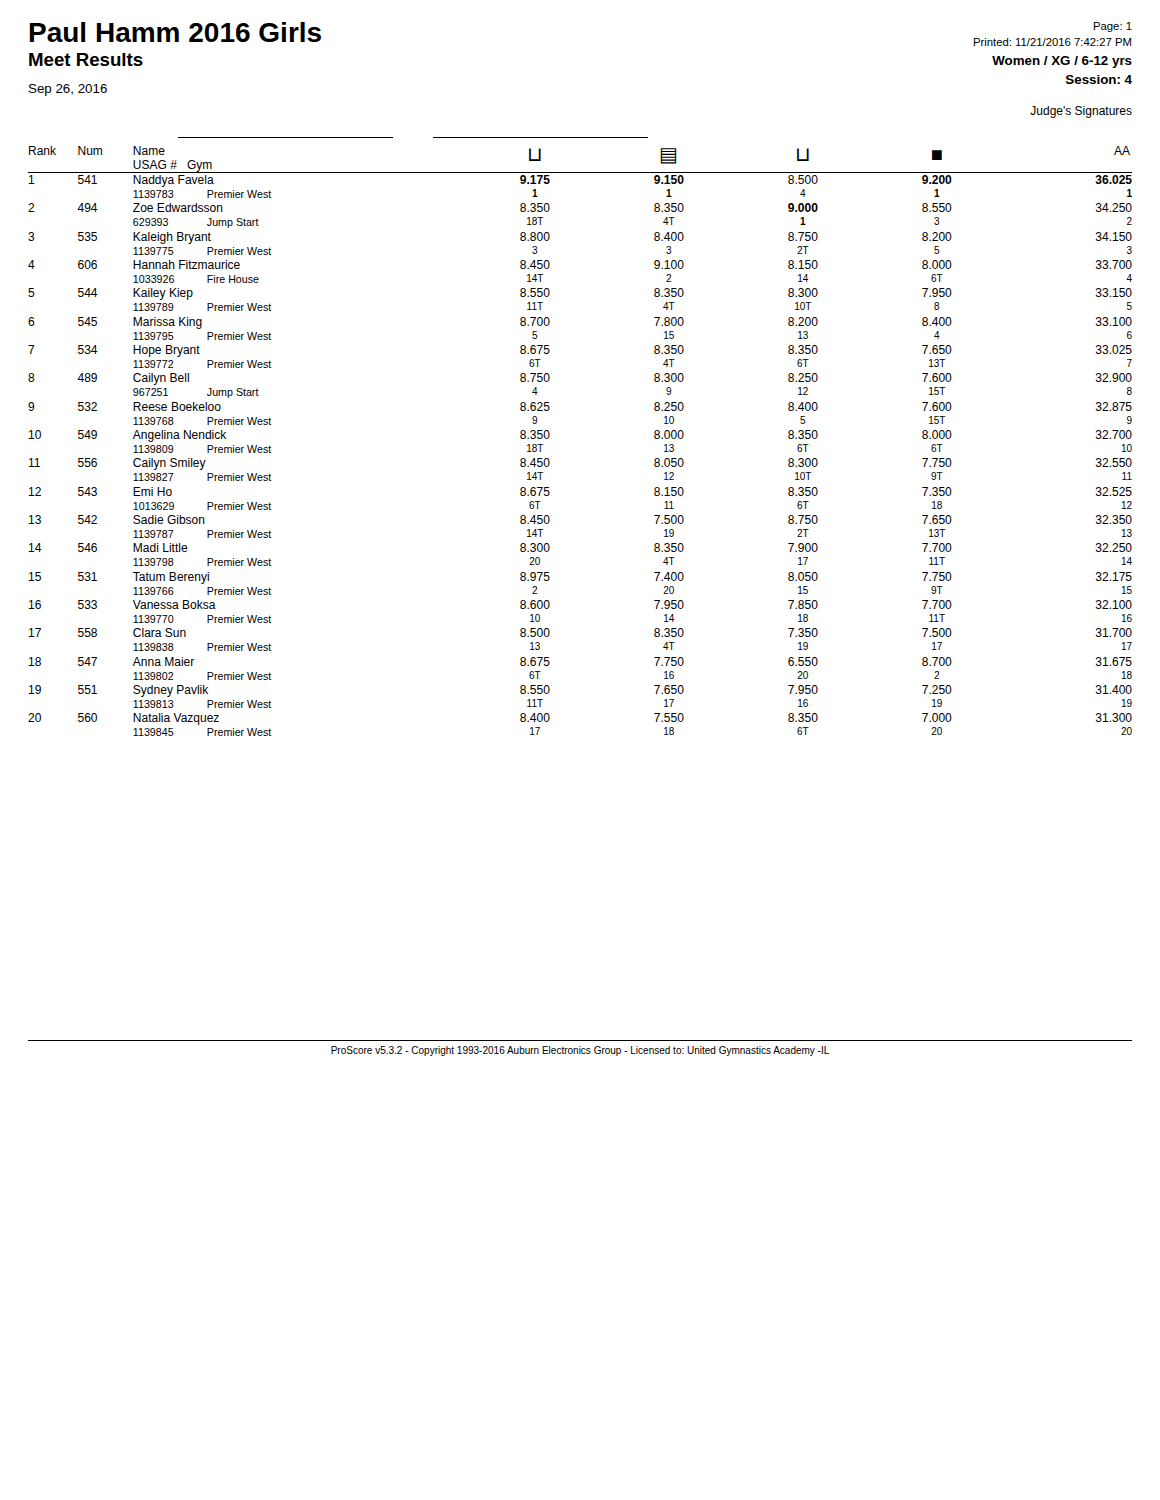Page: 1
Printed: 11/21/2016 7:42:27 PM
Women / XG / 6-12 yrs
Session: 4
Paul Hamm 2016 Girls
Meet Results
Sep 26, 2016
Judge's Signatures
| Rank | Num | Name USAG # Gym | ⊔ | ▤ | ⊔ | ■ | AA |
| --- | --- | --- | --- | --- | --- | --- | --- |
| 1 | 541 | Naddya Favela 1139783 Premier West | 9.175 1 | 9.150 1 | 8.500 4 | 9.200 1 | 36.025 1 |
| 2 | 494 | Zoe Edwardsson 629393 Jump Start | 8.350 18T | 8.350 4T | 9.000 1 | 8.550 3 | 34.250 2 |
| 3 | 535 | Kaleigh Bryant 1139775 Premier West | 8.800 3 | 8.400 3 | 8.750 2T | 8.200 5 | 34.150 3 |
| 4 | 606 | Hannah Fitzmaurice 1033926 Fire House | 8.450 14T | 9.100 2 | 8.150 14 | 8.000 6T | 33.700 4 |
| 5 | 544 | Kailey Kiep 1139789 Premier West | 8.550 11T | 8.350 4T | 8.300 10T | 7.950 8 | 33.150 5 |
| 6 | 545 | Marissa King 1139795 Premier West | 8.700 5 | 7.800 15 | 8.200 13 | 8.400 4 | 33.100 6 |
| 7 | 534 | Hope Bryant 1139772 Premier West | 8.675 6T | 8.350 4T | 8.350 6T | 7.650 13T | 33.025 7 |
| 8 | 489 | Cailyn Bell 967251 Jump Start | 8.750 4 | 8.300 9 | 8.250 12 | 7.600 15T | 32.900 8 |
| 9 | 532 | Reese Boekeloo 1139768 Premier West | 8.625 9 | 8.250 10 | 8.400 5 | 7.600 15T | 32.875 9 |
| 10 | 549 | Angelina Nendick 1139809 Premier West | 8.350 18T | 8.000 13 | 8.350 6T | 8.000 6T | 32.700 10 |
| 11 | 556 | Cailyn Smiley 1139827 Premier West | 8.450 14T | 8.050 12 | 8.300 10T | 7.750 9T | 32.550 11 |
| 12 | 543 | Emi Ho 1013629 Premier West | 8.675 6T | 8.150 11 | 8.350 6T | 7.350 18 | 32.525 12 |
| 13 | 542 | Sadie Gibson 1139787 Premier West | 8.450 14T | 7.500 19 | 8.750 2T | 7.650 13T | 32.350 13 |
| 14 | 546 | Madi Little 1139798 Premier West | 8.300 20 | 8.350 4T | 7.900 17 | 7.700 11T | 32.250 14 |
| 15 | 531 | Tatum Berenyi 1139766 Premier West | 8.975 2 | 7.400 20 | 8.050 15 | 7.750 9T | 32.175 15 |
| 16 | 533 | Vanessa Boksa 1139770 Premier West | 8.600 10 | 7.950 14 | 7.850 18 | 7.700 11T | 32.100 16 |
| 17 | 558 | Clara Sun 1139838 Premier West | 8.500 13 | 8.350 4T | 7.350 19 | 7.500 17 | 31.700 17 |
| 18 | 547 | Anna Maier 1139802 Premier West | 8.675 6T | 7.750 16 | 6.550 20 | 8.700 2 | 31.675 18 |
| 19 | 551 | Sydney Pavlik 1139813 Premier West | 8.550 11T | 7.650 17 | 7.950 16 | 7.250 19 | 31.400 19 |
| 20 | 560 | Natalia Vazquez 1139845 Premier West | 8.400 17 | 7.550 18 | 8.350 6T | 7.000 20 | 31.300 20 |
ProScore v5.3.2 - Copyright 1993-2016 Auburn Electronics Group - Licensed to: United Gymnastics Academy -IL